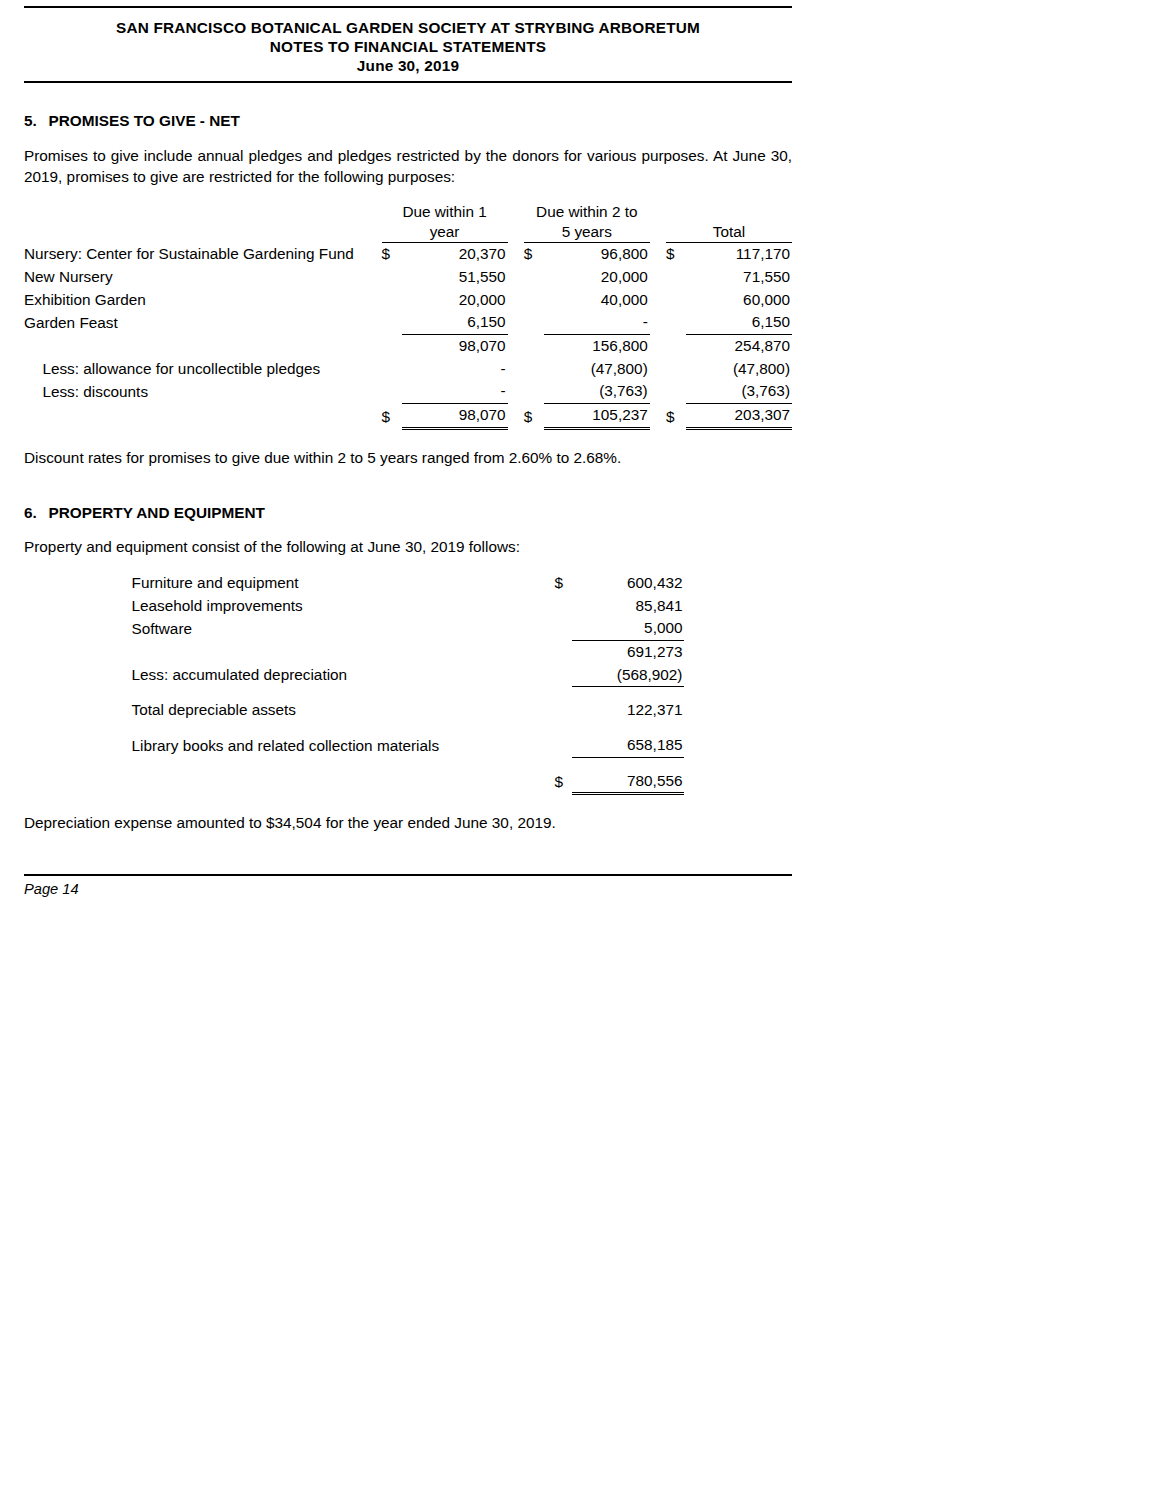SAN FRANCISCO BOTANICAL GARDEN SOCIETY AT STRYBING ARBORETUM NOTES TO FINANCIAL STATEMENTS June 30, 2019
5. PROMISES TO GIVE - NET
Promises to give include annual pledges and pledges restricted by the donors for various purposes. At June 30, 2019, promises to give are restricted for the following purposes:
| | Due within 1 | | Due within 2 to | | |
| --- | --- | --- | --- | --- | --- |
| | year | | 5 years | | Total |
| Nursery: Center for Sustainable Gardening Fund | $ | 20,370 | | $ | 96,800 | | $ | 117,170 |
| New Nursery | | 51,550 | | | 20,000 | | | 71,550 |
| Exhibition Garden | | 20,000 | | | 40,000 | | | 60,000 |
| Garden Feast | | 6,150 | | | - | | | 6,150 |
| | | 98,070 | | | 156,800 | | | 254,870 |
| Less: allowance for uncollectible pledges | | - | | | (47,800) | | | (47,800) |
| Less: discounts | | - | | | (3,763) | | | (3,763) |
| | $ | 98,070 | | $ | 105,237 | | $ | 203,307 |
Discount rates for promises to give due within 2 to 5 years ranged from 2.60% to 2.68%.
6. PROPERTY AND EQUIPMENT
Property and equipment consist of the following at June 30, 2019 follows:
| Furniture and equipment | $ | 600,432 |
| Leasehold improvements | | 85,841 |
| Software | | 5,000 |
| | | 691,273 |
| Less: accumulated depreciation | | (568,902) |
| Total depreciable assets | | 122,371 |
| Library books and related collection materials | | 658,185 |
| | $ | 780,556 |
Depreciation expense amounted to $34,504 for the year ended June 30, 2019.
Page 14